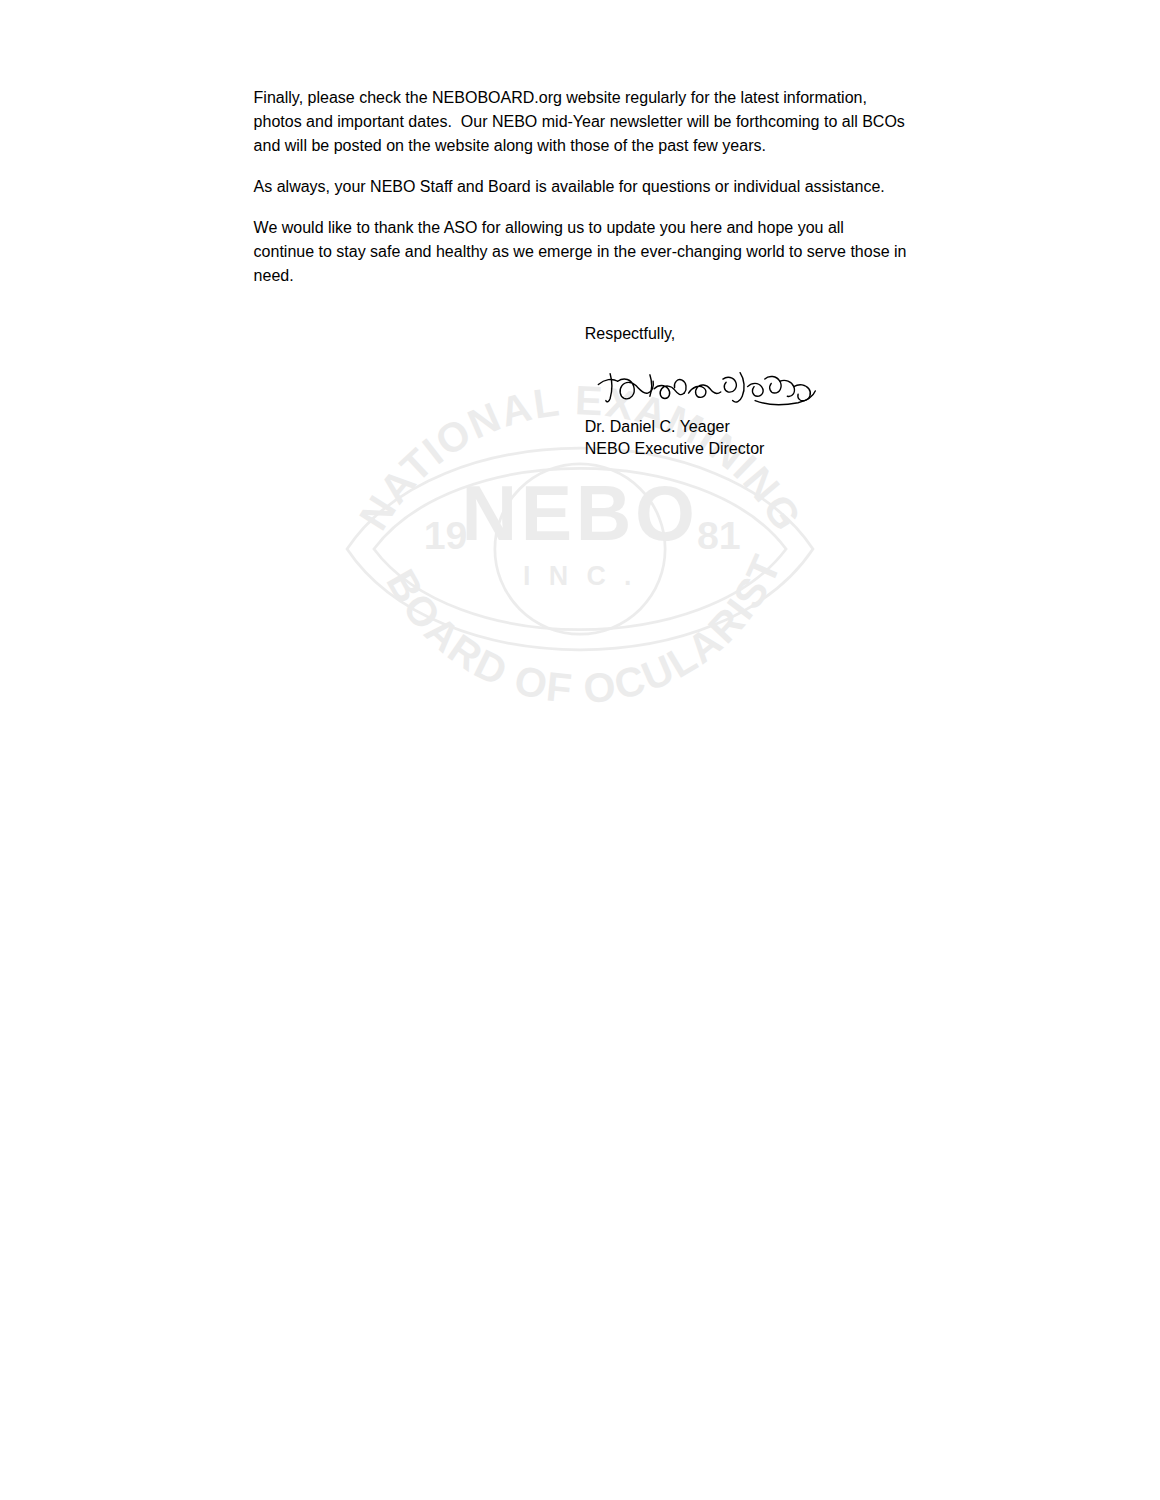NATIONAL EXAMINING BOARD OF OCULARISTS NEBO I N C . 19 81
Finally, please check the NEBOBOARD.org website regularly for the latest information, photos and important dates. Our NEBO mid-Year newsletter will be forthcoming to all BCOs and will be posted on the website along with those of the past few years.
As always, your NEBO Staff and Board is available for questions or individual assistance.
We would like to thank the ASO for allowing us to update you here and hope you all continue to stay safe and healthy as we emerge in the ever-changing world to serve those in need.
Respectfully,
Dr. Daniel C. Yeager
NEBO Executive Director